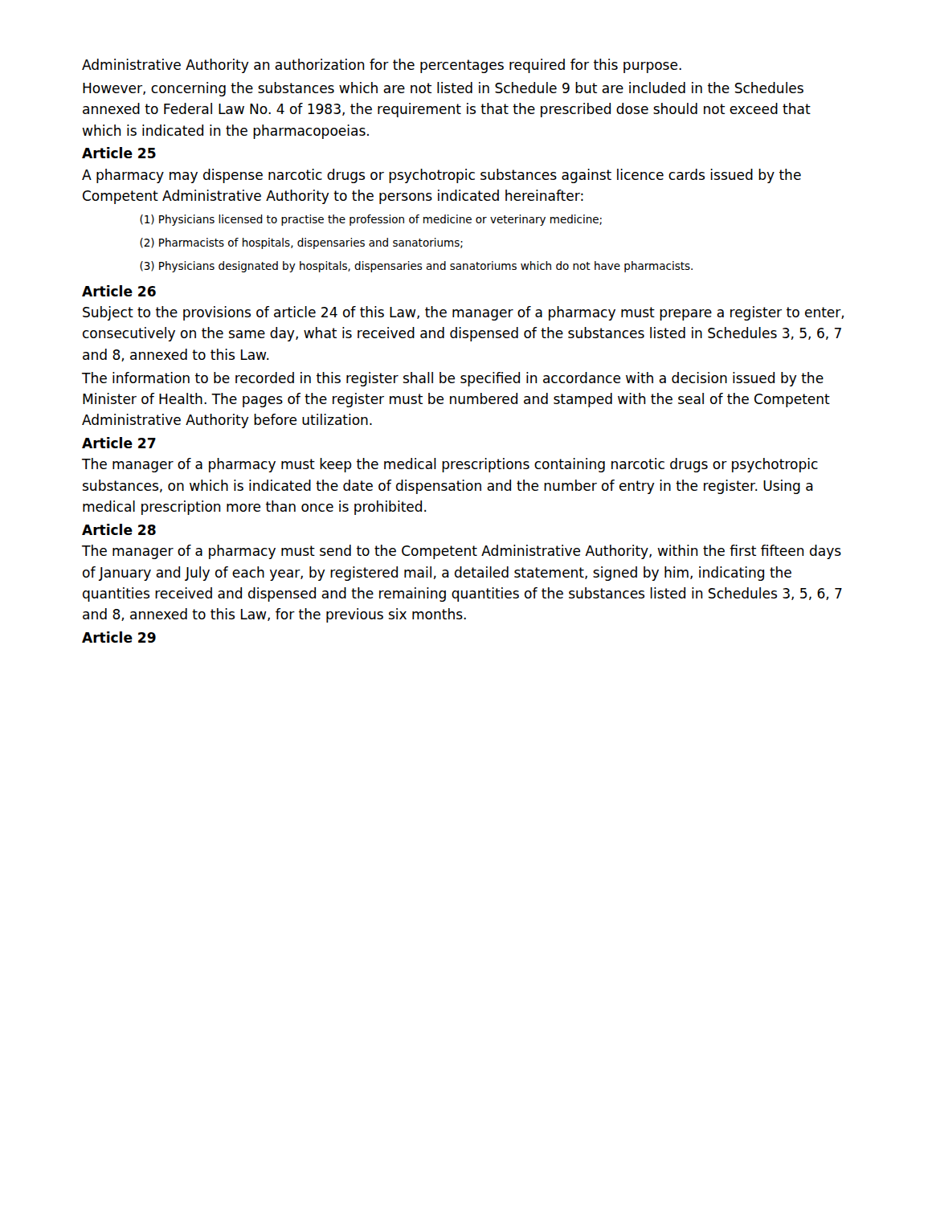Administrative Authority an authorization for the percentages required for this purpose.
However, concerning the substances which are not listed in Schedule 9 but are included in the Schedules annexed to Federal Law No. 4 of 1983, the requirement is that the prescribed dose should not exceed that which is indicated in the pharmacopoeias.
Article 25
A pharmacy may dispense narcotic drugs or psychotropic substances against licence cards issued by the Competent Administrative Authority to the persons indicated hereinafter:
(1) Physicians licensed to practise the profession of medicine or veterinary medicine;
(2) Pharmacists of hospitals, dispensaries and sanatoriums;
(3) Physicians designated by hospitals, dispensaries and sanatoriums which do not have pharmacists.
Article 26
Subject to the provisions of article 24 of this Law, the manager of a pharmacy must prepare a register to enter, consecutively on the same day, what is received and dispensed of the substances listed in Schedules 3, 5, 6, 7 and 8, annexed to this Law.
The information to be recorded in this register shall be specified in accordance with a decision issued by the Minister of Health. The pages of the register must be numbered and stamped with the seal of the Competent Administrative Authority before utilization.
Article 27
The manager of a pharmacy must keep the medical prescriptions containing narcotic drugs or psychotropic substances, on which is indicated the date of dispensation and the number of entry in the register. Using a medical prescription more than once is prohibited.
Article 28
The manager of a pharmacy must send to the Competent Administrative Authority, within the first fifteen days of January and July of each year, by registered mail, a detailed statement, signed by him, indicating the quantities received and dispensed and the remaining quantities of the substances listed in Schedules 3, 5, 6, 7 and 8, annexed to this Law, for the previous six months.
Article 29